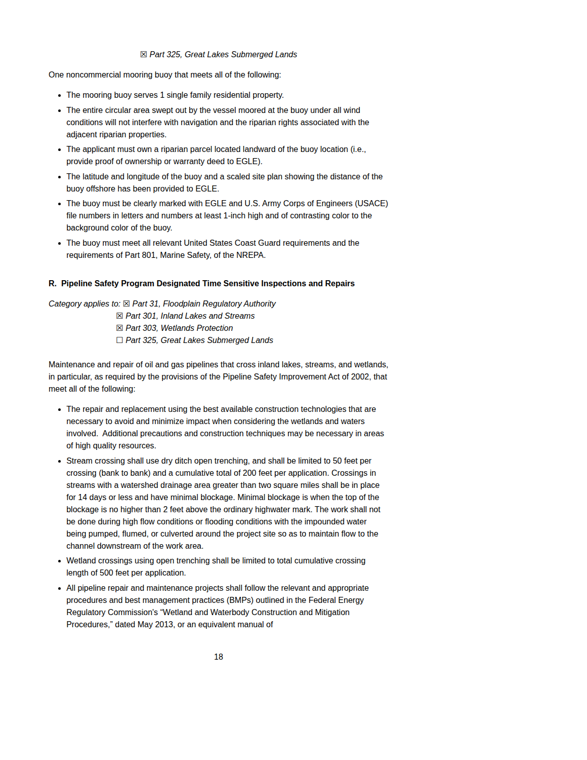☒ Part 325, Great Lakes Submerged Lands
One noncommercial mooring buoy that meets all of the following:
The mooring buoy serves 1 single family residential property.
The entire circular area swept out by the vessel moored at the buoy under all wind conditions will not interfere with navigation and the riparian rights associated with the adjacent riparian properties.
The applicant must own a riparian parcel located landward of the buoy location (i.e., provide proof of ownership or warranty deed to EGLE).
The latitude and longitude of the buoy and a scaled site plan showing the distance of the buoy offshore has been provided to EGLE.
The buoy must be clearly marked with EGLE and U.S. Army Corps of Engineers (USACE) file numbers in letters and numbers at least 1-inch high and of contrasting color to the background color of the buoy.
The buoy must meet all relevant United States Coast Guard requirements and the requirements of Part 801, Marine Safety, of the NREPA.
R. Pipeline Safety Program Designated Time Sensitive Inspections and Repairs
Category applies to: ☒ Part 31, Floodplain Regulatory Authority ☒ Part 301, Inland Lakes and Streams ☒ Part 303, Wetlands Protection ☐ Part 325, Great Lakes Submerged Lands
Maintenance and repair of oil and gas pipelines that cross inland lakes, streams, and wetlands, in particular, as required by the provisions of the Pipeline Safety Improvement Act of 2002, that meet all of the following:
The repair and replacement using the best available construction technologies that are necessary to avoid and minimize impact when considering the wetlands and waters involved. Additional precautions and construction techniques may be necessary in areas of high quality resources.
Stream crossing shall use dry ditch open trenching, and shall be limited to 50 feet per crossing (bank to bank) and a cumulative total of 200 feet per application. Crossings in streams with a watershed drainage area greater than two square miles shall be in place for 14 days or less and have minimal blockage. Minimal blockage is when the top of the blockage is no higher than 2 feet above the ordinary highwater mark. The work shall not be done during high flow conditions or flooding conditions with the impounded water being pumped, flumed, or culverted around the project site so as to maintain flow to the channel downstream of the work area.
Wetland crossings using open trenching shall be limited to total cumulative crossing length of 500 feet per application.
All pipeline repair and maintenance projects shall follow the relevant and appropriate procedures and best management practices (BMPs) outlined in the Federal Energy Regulatory Commission's “Wetland and Waterbody Construction and Mitigation Procedures,” dated May 2013, or an equivalent manual of
18